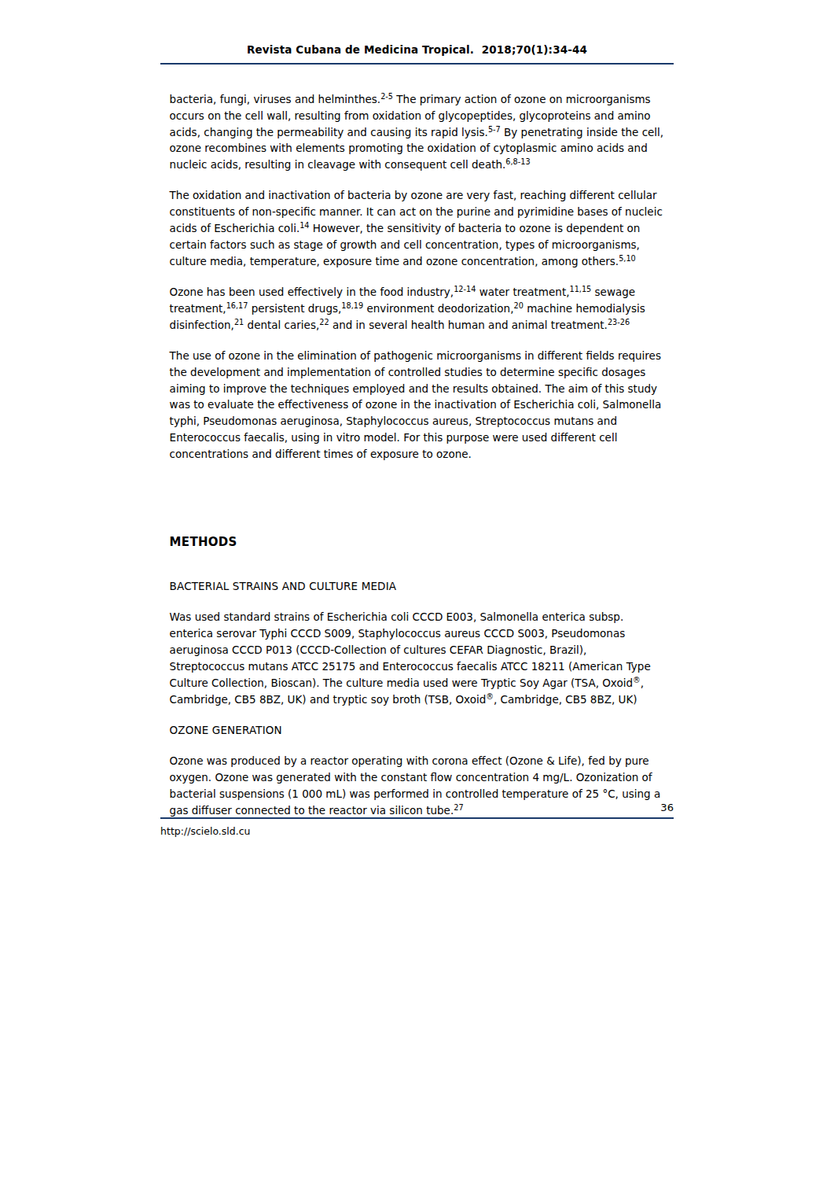Revista Cubana de Medicina Tropical. 2018;70(1):34-44
bacteria, fungi, viruses and helminthes.2-5 The primary action of ozone on microorganisms occurs on the cell wall, resulting from oxidation of glycopeptides, glycoproteins and amino acids, changing the permeability and causing its rapid lysis.5-7 By penetrating inside the cell, ozone recombines with elements promoting the oxidation of cytoplasmic amino acids and nucleic acids, resulting in cleavage with consequent cell death.6,8-13
The oxidation and inactivation of bacteria by ozone are very fast, reaching different cellular constituents of non-specific manner. It can act on the purine and pyrimidine bases of nucleic acids of Escherichia coli.14 However, the sensitivity of bacteria to ozone is dependent on certain factors such as stage of growth and cell concentration, types of microorganisms, culture media, temperature, exposure time and ozone concentration, among others.5,10
Ozone has been used effectively in the food industry,12-14 water treatment,11,15 sewage treatment,16,17 persistent drugs,18,19 environment deodorization,20 machine hemodialysis disinfection,21 dental caries,22 and in several health human and animal treatment.23-26
The use of ozone in the elimination of pathogenic microorganisms in different fields requires the development and implementation of controlled studies to determine specific dosages aiming to improve the techniques employed and the results obtained. The aim of this study was to evaluate the effectiveness of ozone in the inactivation of Escherichia coli, Salmonella typhi, Pseudomonas aeruginosa, Staphylococcus aureus, Streptococcus mutans and Enterococcus faecalis, using in vitro model. For this purpose were used different cell concentrations and different times of exposure to ozone.
METHODS
BACTERIAL STRAINS AND CULTURE MEDIA
Was used standard strains of Escherichia coli CCCD E003, Salmonella enterica subsp. enterica serovar Typhi CCCD S009, Staphylococcus aureus CCCD S003, Pseudomonas aeruginosa CCCD P013 (CCCD-Collection of cultures CEFAR Diagnostic, Brazil), Streptococcus mutans ATCC 25175 and Enterococcus faecalis ATCC 18211 (American Type Culture Collection, Bioscan). The culture media used were Tryptic Soy Agar (TSA, Oxoid®, Cambridge, CB5 8BZ, UK) and tryptic soy broth (TSB, Oxoid®, Cambridge, CB5 8BZ, UK)
OZONE GENERATION
Ozone was produced by a reactor operating with corona effect (Ozone & Life), fed by pure oxygen. Ozone was generated with the constant flow concentration 4 mg/L. Ozonization of bacterial suspensions (1 000 mL) was performed in controlled temperature of 25 °C, using a gas diffuser connected to the reactor via silicon tube.27
36
http://scielo.sld.cu